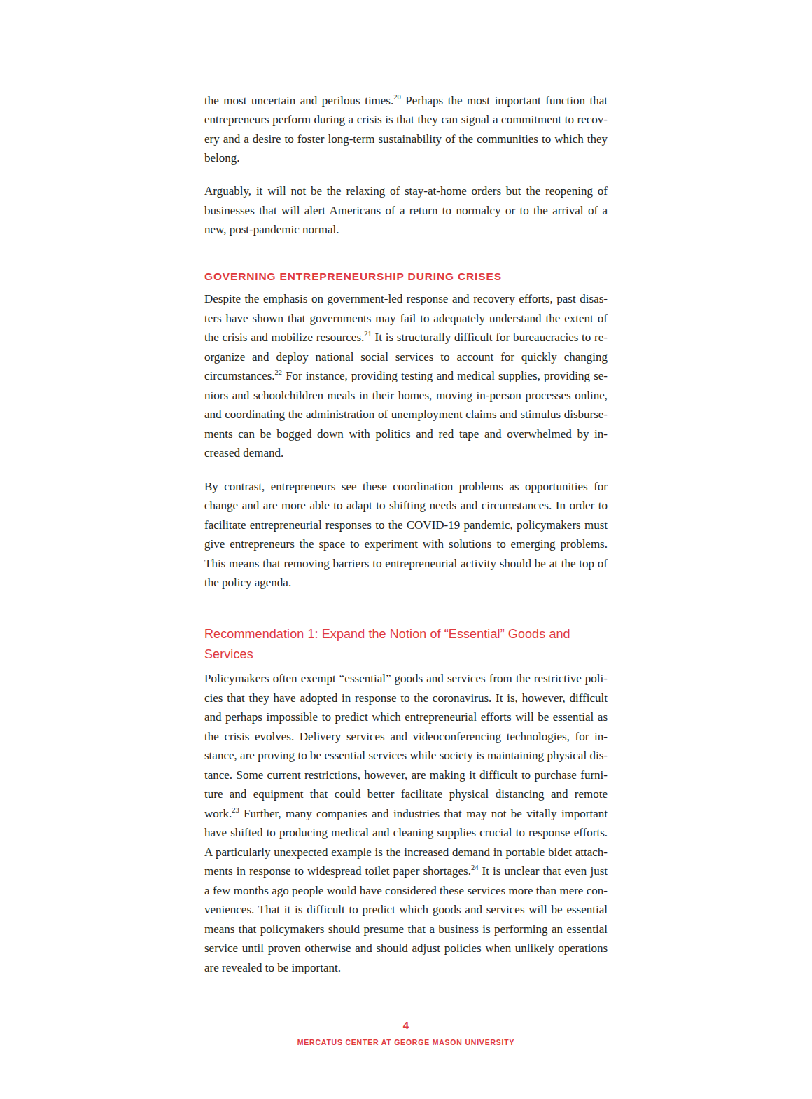the most uncertain and perilous times.20 Perhaps the most important function that entrepreneurs perform during a crisis is that they can signal a commitment to recovery and a desire to foster long-term sustainability of the communities to which they belong.
Arguably, it will not be the relaxing of stay-at-home orders but the reopening of businesses that will alert Americans of a return to normalcy or to the arrival of a new, post-pandemic normal.
Governing Entrepreneurship during Crises
Despite the emphasis on government-led response and recovery efforts, past disasters have shown that governments may fail to adequately understand the extent of the crisis and mobilize resources.21 It is structurally difficult for bureaucracies to reorganize and deploy national social services to account for quickly changing circumstances.22 For instance, providing testing and medical supplies, providing seniors and schoolchildren meals in their homes, moving in-person processes online, and coordinating the administration of unemployment claims and stimulus disbursements can be bogged down with politics and red tape and overwhelmed by increased demand.
By contrast, entrepreneurs see these coordination problems as opportunities for change and are more able to adapt to shifting needs and circumstances. In order to facilitate entrepreneurial responses to the COVID-19 pandemic, policymakers must give entrepreneurs the space to experiment with solutions to emerging problems. This means that removing barriers to entrepreneurial activity should be at the top of the policy agenda.
Recommendation 1: Expand the Notion of “Essential” Goods and Services
Policymakers often exempt “essential” goods and services from the restrictive policies that they have adopted in response to the coronavirus. It is, however, difficult and perhaps impossible to predict which entrepreneurial efforts will be essential as the crisis evolves. Delivery services and videoconferencing technologies, for instance, are proving to be essential services while society is maintaining physical distance. Some current restrictions, however, are making it difficult to purchase furniture and equipment that could better facilitate physical distancing and remote work.23 Further, many companies and industries that may not be vitally important have shifted to producing medical and cleaning supplies crucial to response efforts. A particularly unexpected example is the increased demand in portable bidet attachments in response to widespread toilet paper shortages.24 It is unclear that even just a few months ago people would have considered these services more than mere conveniences. That it is difficult to predict which goods and services will be essential means that policymakers should presume that a business is performing an essential service until proven otherwise and should adjust policies when unlikely operations are revealed to be important.
4
Mercatus Center at George Mason University